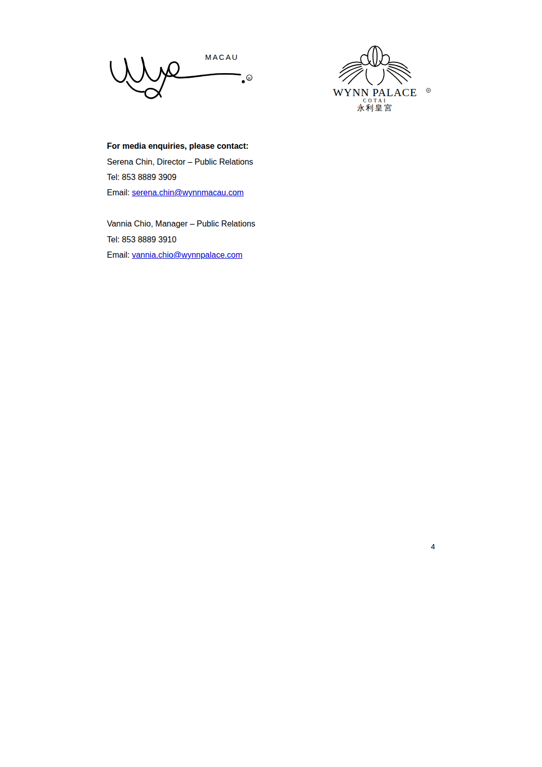MACAU R
WYNN PALACE COTAI 永利皇宮 R
For media enquiries, please contact:
Serena Chin, Director – Public Relations
Tel: 853 8889 3909
Email: serena.chin@wynnmacau.com
Vannia Chio, Manager – Public Relations
Tel: 853 8889 3910
Email: vannia.chio@wynnpalace.com
4